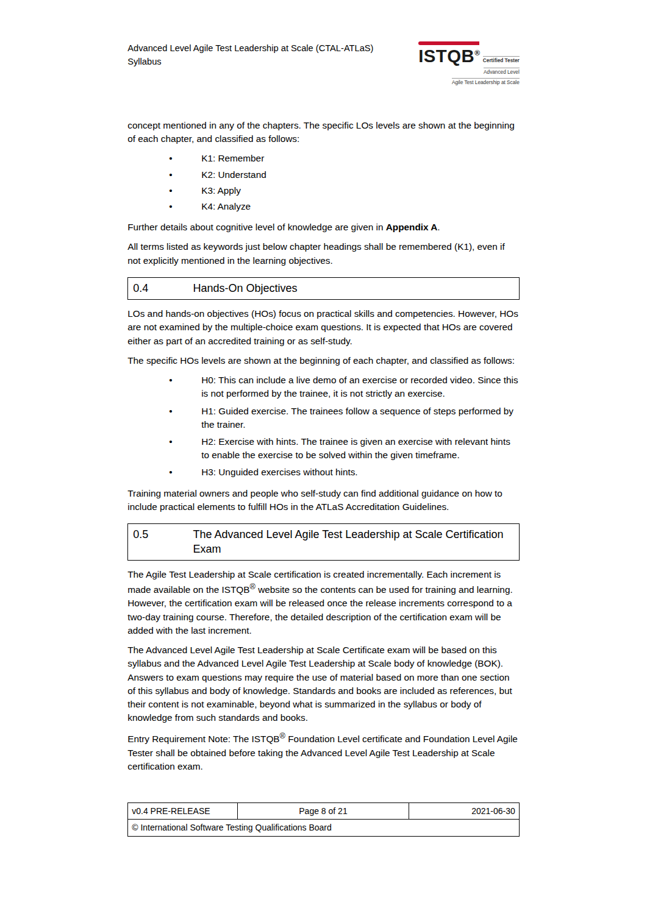Advanced Level Agile Test Leadership at Scale (CTAL-ATLaS)
Syllabus
ISTQB® Certified Tester
Advanced Level
Agile Test Leadership at Scale
concept mentioned in any of the chapters. The specific LOs levels are shown at the beginning of each chapter, and classified as follows:
K1: Remember
K2: Understand
K3: Apply
K4: Analyze
Further details about cognitive level of knowledge are given in Appendix A.
All terms listed as keywords just below chapter headings shall be remembered (K1), even if not explicitly mentioned in the learning objectives.
0.4 Hands-On Objectives
LOs and hands-on objectives (HOs) focus on practical skills and competencies. However, HOs are not examined by the multiple-choice exam questions. It is expected that HOs are covered either as part of an accredited training or as self-study.
The specific HOs levels are shown at the beginning of each chapter, and classified as follows:
H0: This can include a live demo of an exercise or recorded video. Since this is not performed by the trainee, it is not strictly an exercise.
H1: Guided exercise. The trainees follow a sequence of steps performed by the trainer.
H2: Exercise with hints. The trainee is given an exercise with relevant hints to enable the exercise to be solved within the given timeframe.
H3: Unguided exercises without hints.
Training material owners and people who self-study can find additional guidance on how to include practical elements to fulfill HOs in the ATLaS Accreditation Guidelines.
0.5 The Advanced Level Agile Test Leadership at Scale Certification Exam
The Agile Test Leadership at Scale certification is created incrementally. Each increment is made available on the ISTQB® website so the contents can be used for training and learning. However, the certification exam will be released once the release increments correspond to a two-day training course. Therefore, the detailed description of the certification exam will be added with the last increment.
The Advanced Level Agile Test Leadership at Scale Certificate exam will be based on this syllabus and the Advanced Level Agile Test Leadership at Scale body of knowledge (BOK). Answers to exam questions may require the use of material based on more than one section of this syllabus and body of knowledge. Standards and books are included as references, but their content is not examinable, beyond what is summarized in the syllabus or body of knowledge from such standards and books.
Entry Requirement Note: The ISTQB® Foundation Level certificate and Foundation Level Agile Tester shall be obtained before taking the Advanced Level Agile Test Leadership at Scale certification exam.
v0.4 PRE-RELEASE
Page 8 of 21
2021-06-30
© International Software Testing Qualifications Board